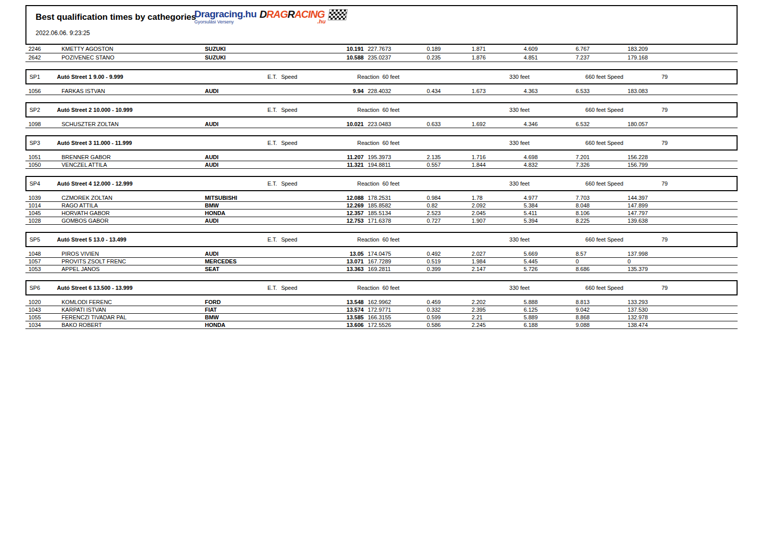Best qualification times by cathegories
2022.06.06. 9:23:25
Dragracing.hu
Gyorsulási Verseny
DRAGRACING .hu
| 2246 | KMETTY AGOSTON | SUZUKI | 10.191 | 227.7673 | 0.189 | 1.871 | 4.609 | 6.767 | 183.209 | |
| 2642 | POZIVENEC STANO | SUZUKI | 10.588 | 235.0237 | 0.235 | 1.876 | 4.851 | 7.237 | 179.168 | |
| SP1 | Autó Street 1 9.00 - 9.999 | E.T. | Speed | Reaction 60 feet | 330 feet | 660 feet Speed | 79 |
| 1056 | FARKAS ISTVAN | AUDI | 9.94 | 228.4032 | 0.434 | 1.673 | 4.363 | 6.533 | 183.083 | |
| SP2 | Autó Street 2 10.000 - 10.999 | E.T. | Speed | Reaction 60 feet | 330 feet | 660 feet Speed | 79 |
| 1098 | SCHUSZTER ZOLTAN | AUDI | 10.021 | 223.0483 | 0.633 | 1.692 | 4.346 | 6.532 | 180.057 | |
| SP3 | Autó Street 3 11.000 - 11.999 | E.T. | Speed | Reaction 60 feet | 330 feet | 660 feet Speed | 79 |
| 1051 | BRENNER GABOR | AUDI | 11.207 | 195.3973 | 2.135 | 1.716 | 4.698 | 7.201 | 156.228 | |
| 1050 | VENCZEL ATTILA | AUDI | 11.321 | 194.8811 | 0.557 | 1.844 | 4.832 | 7.326 | 156.799 | |
| SP4 | Autó Street 4 12.000 - 12.999 | E.T. | Speed | Reaction 60 feet | 330 feet | 660 feet Speed | 79 |
| 1039 | CZMOREK ZOLTAN | MITSUBISHI | 12.088 | 178.2531 | 0.984 | 1.78 | 4.977 | 7.703 | 144.397 | |
| 1014 | RAGO ATTILA | BMW | 12.269 | 185.8582 | 0.82 | 2.092 | 5.384 | 8.048 | 147.899 | |
| 1045 | HORVATH GABOR | HONDA | 12.357 | 185.5134 | 2.523 | 2.045 | 5.411 | 8.106 | 147.797 | |
| 1028 | GOMBOS GABOR | AUDI | 12.753 | 171.6378 | 0.727 | 1.907 | 5.394 | 8.225 | 139.638 | |
| SP5 | Autó Street 5 13.0 - 13.499 | E.T. | Speed | Reaction 60 feet | 330 feet | 660 feet Speed | 79 |
| 1048 | PIROS VIVIEN | AUDI | 13.05 | 174.0475 | 0.492 | 2.027 | 5.669 | 8.57 | 137.998 | |
| 1057 | PROVITS ZSOLT FRENC | MERCEDES | 13.071 | 167.7289 | 0.519 | 1.984 | 5.445 | 0 | 0 | |
| 1053 | APPEL JANOS | SEAT | 13.363 | 169.2811 | 0.399 | 2.147 | 5.726 | 8.686 | 135.379 | |
| SP6 | Autó Street 6 13.500 - 13.999 | E.T. | Speed | Reaction 60 feet | 330 feet | 660 feet Speed | 79 |
| 1020 | KOMLODI FERENC | FORD | 13.548 | 162.9962 | 0.459 | 2.202 | 5.888 | 8.813 | 133.293 | |
| 1043 | KARPATI ISTVAN | FIAT | 13.574 | 172.9771 | 0.332 | 2.395 | 6.125 | 9.042 | 137.530 | |
| 1055 | FERENCZI TIVADAR PAL | BMW | 13.585 | 166.3155 | 0.599 | 2.21 | 5.889 | 8.868 | 132.978 | |
| 1034 | BAKO ROBERT | HONDA | 13.606 | 172.5526 | 0.586 | 2.245 | 6.188 | 9.088 | 138.474 | |